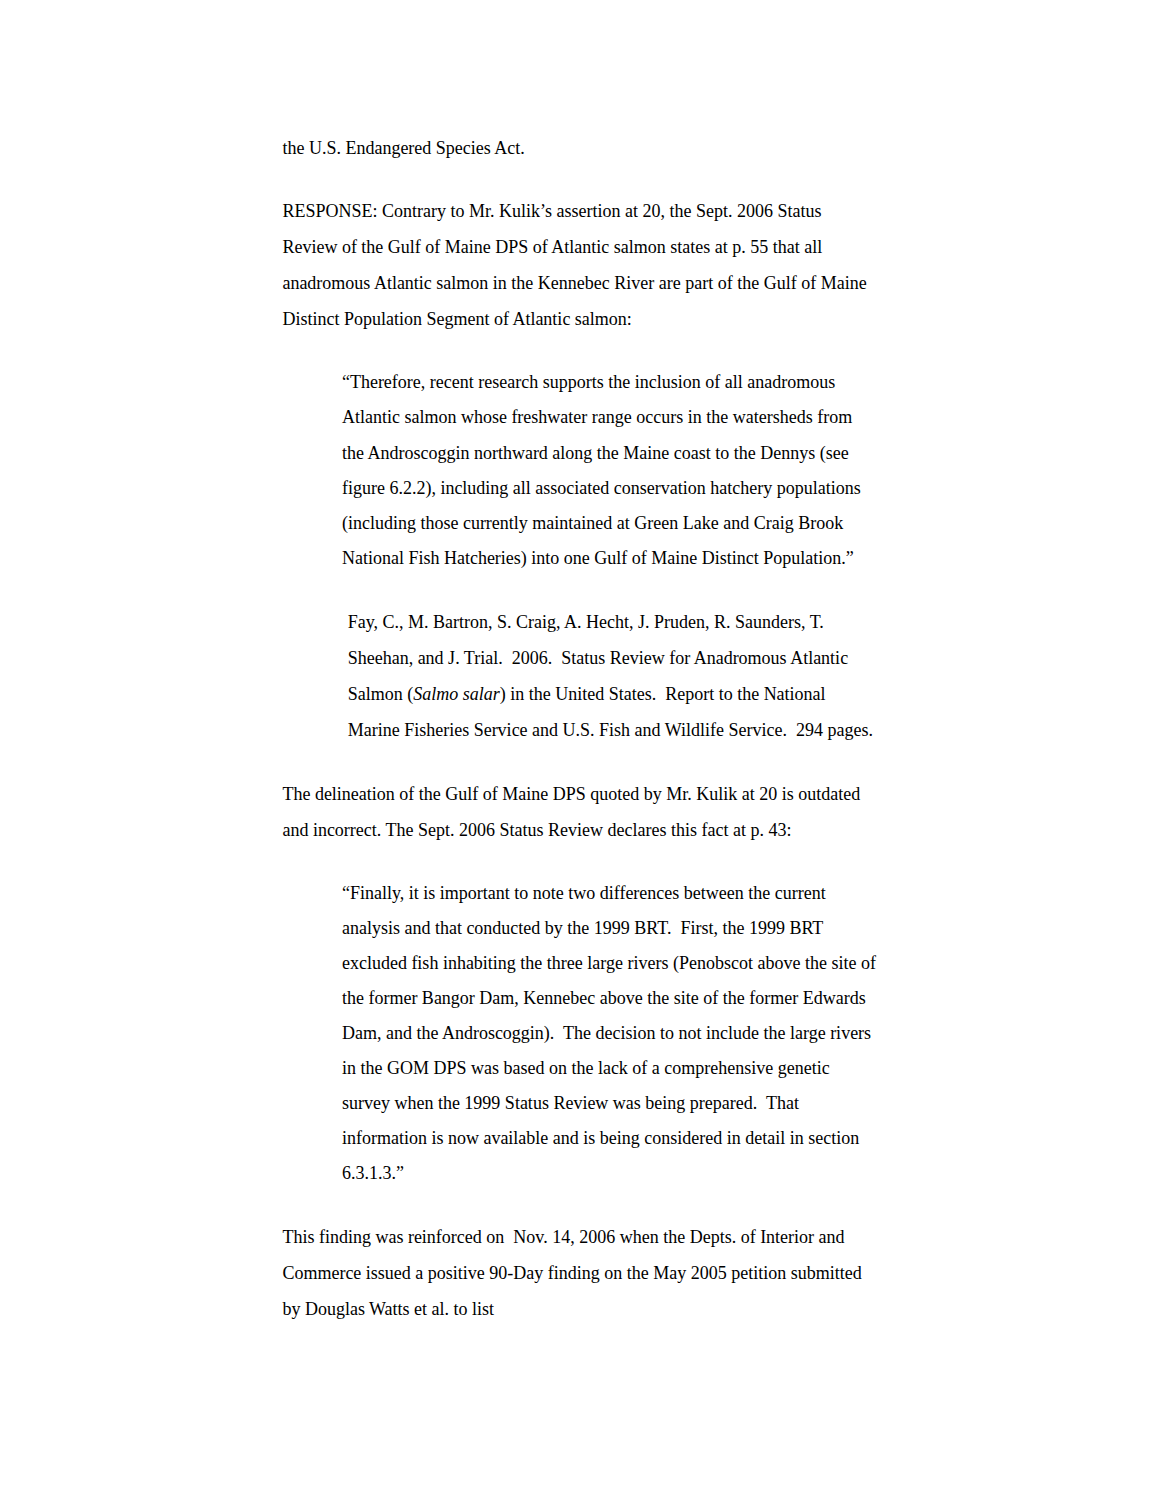the U.S. Endangered Species Act.
RESPONSE: Contrary to Mr. Kulik’s assertion at 20, the Sept. 2006 Status Review of the Gulf of Maine DPS of Atlantic salmon states at p. 55 that all anadromous Atlantic salmon in the Kennebec River are part of the Gulf of Maine Distinct Population Segment of Atlantic salmon:
“Therefore, recent research supports the inclusion of all anadromous Atlantic salmon whose freshwater range occurs in the watersheds from the Androscoggin northward along the Maine coast to the Dennys (see figure 6.2.2), including all associated conservation hatchery populations (including those currently maintained at Green Lake and Craig Brook National Fish Hatcheries) into one Gulf of Maine Distinct Population.”
Fay, C., M. Bartron, S. Craig, A. Hecht, J. Pruden, R. Saunders, T. Sheehan, and J. Trial. 2006. Status Review for Anadromous Atlantic Salmon (Salmo salar) in the United States. Report to the National Marine Fisheries Service and U.S. Fish and Wildlife Service. 294 pages.
The delineation of the Gulf of Maine DPS quoted by Mr. Kulik at 20 is outdated and incorrect. The Sept. 2006 Status Review declares this fact at p. 43:
“Finally, it is important to note two differences between the current analysis and that conducted by the 1999 BRT. First, the 1999 BRT excluded fish inhabiting the three large rivers (Penobscot above the site of the former Bangor Dam, Kennebec above the site of the former Edwards Dam, and the Androscoggin). The decision to not include the large rivers in the GOM DPS was based on the lack of a comprehensive genetic survey when the 1999 Status Review was being prepared. That information is now available and is being considered in detail in section 6.3.1.3.”
This finding was reinforced on Nov. 14, 2006 when the Depts. of Interior and Commerce issued a positive 90-Day finding on the May 2005 petition submitted by Douglas Watts et al. to list